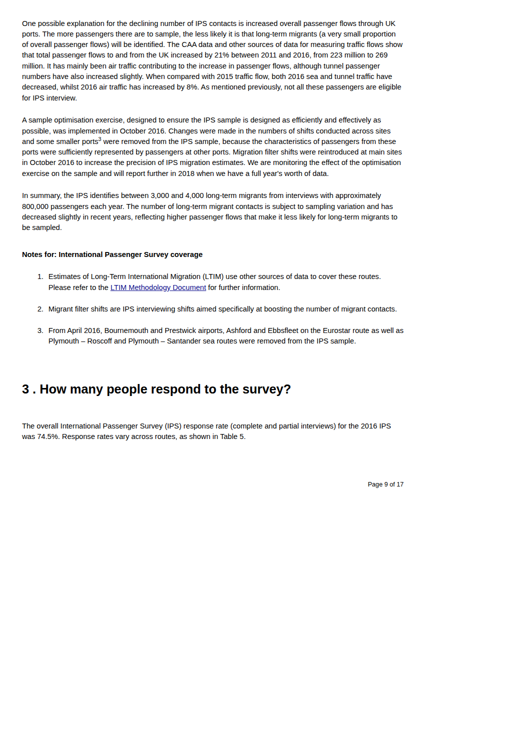One possible explanation for the declining number of IPS contacts is increased overall passenger flows through UK ports. The more passengers there are to sample, the less likely it is that long-term migrants (a very small proportion of overall passenger flows) will be identified. The CAA data and other sources of data for measuring traffic flows show that total passenger flows to and from the UK increased by 21% between 2011 and 2016, from 223 million to 269 million. It has mainly been air traffic contributing to the increase in passenger flows, although tunnel passenger numbers have also increased slightly. When compared with 2015 traffic flow, both 2016 sea and tunnel traffic have decreased, whilst 2016 air traffic has increased by 8%. As mentioned previously, not all these passengers are eligible for IPS interview.
A sample optimisation exercise, designed to ensure the IPS sample is designed as efficiently and effectively as possible, was implemented in October 2016. Changes were made in the numbers of shifts conducted across sites and some smaller ports3 were removed from the IPS sample, because the characteristics of passengers from these ports were sufficiently represented by passengers at other ports. Migration filter shifts were reintroduced at main sites in October 2016 to increase the precision of IPS migration estimates. We are monitoring the effect of the optimisation exercise on the sample and will report further in 2018 when we have a full year's worth of data.
In summary, the IPS identifies between 3,000 and 4,000 long-term migrants from interviews with approximately 800,000 passengers each year. The number of long-term migrant contacts is subject to sampling variation and has decreased slightly in recent years, reflecting higher passenger flows that make it less likely for long-term migrants to be sampled.
Notes for: International Passenger Survey coverage
Estimates of Long-Term International Migration (LTIM) use other sources of data to cover these routes. Please refer to the LTIM Methodology Document for further information.
Migrant filter shifts are IPS interviewing shifts aimed specifically at boosting the number of migrant contacts.
From April 2016, Bournemouth and Prestwick airports, Ashford and Ebbsfleet on the Eurostar route as well as Plymouth – Roscoff and Plymouth – Santander sea routes were removed from the IPS sample.
3 . How many people respond to the survey?
The overall International Passenger Survey (IPS) response rate (complete and partial interviews) for the 2016 IPS was 74.5%. Response rates vary across routes, as shown in Table 5.
Page 9 of 17